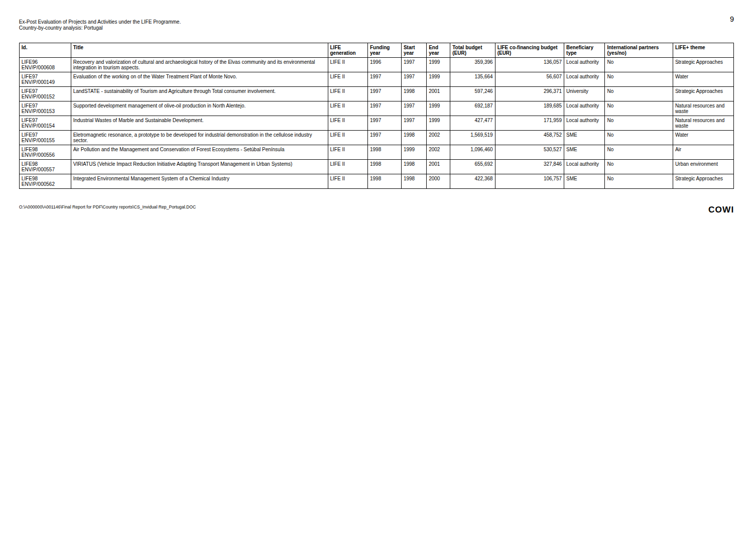9
Ex-Post Evaluation of Projects and Activities under the LIFE Programme.
Country-by-country analysis: Portugal
| Id. | Title | LIFE generation | Funding year | Start year | End year | Total budget (EUR) | LIFE co-financing budget (EUR) | Beneficiary type | International partners (yes/no) | LIFE+ theme |
| --- | --- | --- | --- | --- | --- | --- | --- | --- | --- | --- |
| LIFE96 ENV/P/000608 | Recovery and valorization of cultural and archaeological hstory of the Elvas community and its environmental integration in tourism aspects. | LIFE II | 1996 | 1997 | 1999 | 359,396 | 136,057 | Local authority | No | Strategic Approaches |
| LIFE97 ENV/P/000149 | Evaluation of the working on of the Water Treatment Plant of Monte Novo. | LIFE II | 1997 | 1997 | 1999 | 135,664 | 56,607 | Local authority | No | Water |
| LIFE97 ENV/P/000152 | LandSTATE - sustainability of Tourism and Agriculture through Total consumer involvement. | LIFE II | 1997 | 1998 | 2001 | 597,246 | 296,371 | University | No | Strategic Approaches |
| LIFE97 ENV/P/000153 | Supported development management of olive-oil production in North Alentejo. | LIFE II | 1997 | 1997 | 1999 | 692,187 | 189,685 | Local authority | No | Natural resources and waste |
| LIFE97 ENV/P/000154 | Industrial Wastes of Marble and Sustainable Development. | LIFE II | 1997 | 1997 | 1999 | 427,477 | 171,959 | Local authority | No | Natural resources and waste |
| LIFE97 ENV/P/000155 | Eletromagnetic resonance, a prototype to be developed for industrial demonstration in the cellulose industry sector. | LIFE II | 1997 | 1998 | 2002 | 1,569,519 | 458,752 | SME | No | Water |
| LIFE98 ENV/P/000556 | Air Pollution and the Management and Conservation of Forest Ecosystems - Setúbal Península | LIFE II | 1998 | 1999 | 2002 | 1,096,460 | 530,527 | SME | No | Air |
| LIFE98 ENV/P/000557 | VIRIATUS (Vehicle Impact Reduction Initiative Adapting Transport Management in Urban Systems) | LIFE II | 1998 | 1998 | 2001 | 655,692 | 327,846 | Local authority | No | Urban environment |
| LIFE98 ENV/P/000562 | Integrated Environmental Management System of a Chemical Industry | LIFE II | 1998 | 1998 | 2000 | 422,368 | 106,757 | SME | No | Strategic Approaches |
O:\A000000\A001146\Final Report for PDF\Country reports\CS_Invidual Rep_Portugal.DOC
COWI